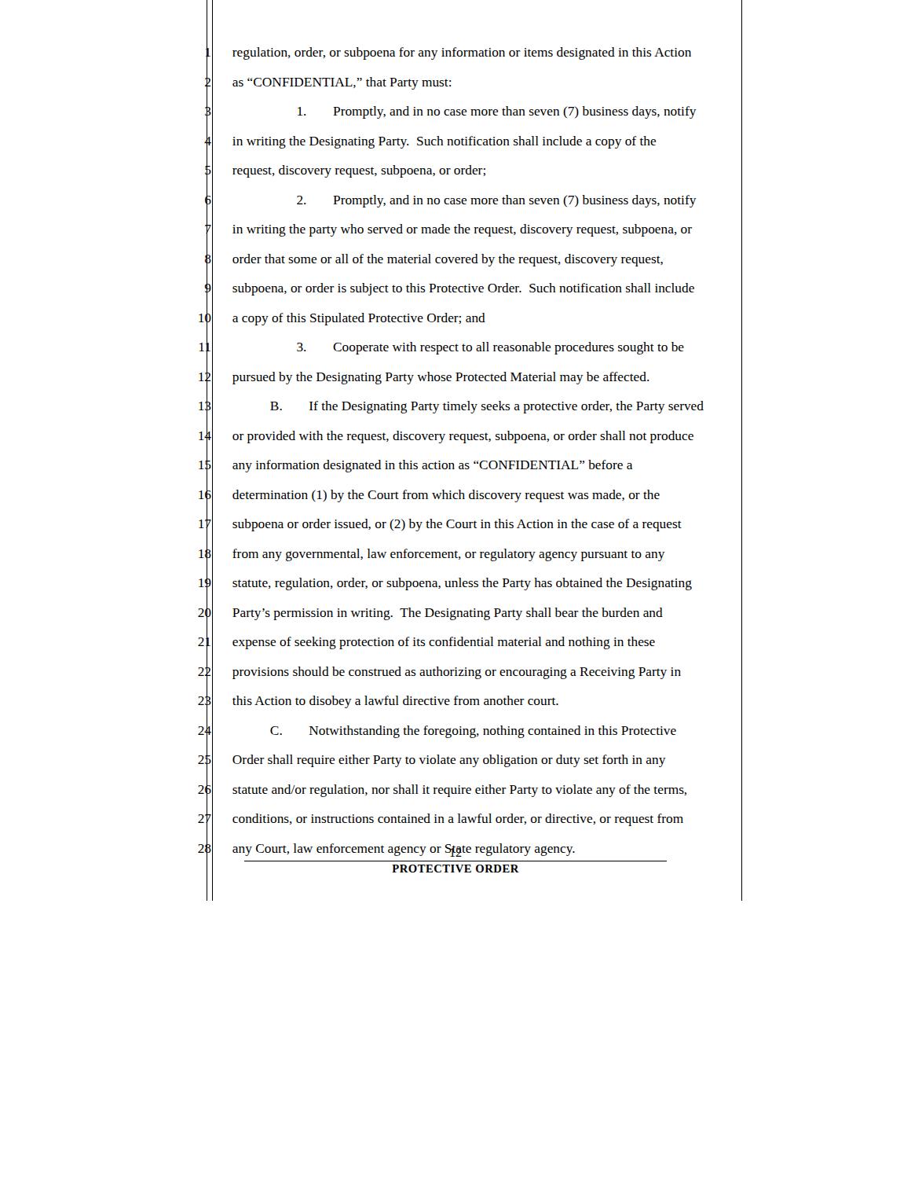| 1 | regulation, order, or subpoena for any information or items designated in this Action |
| 2 | as “CONFIDENTIAL,” that Party must: |
| 3 | 1. Promptly, and in no case more than seven (7) business days, notify |
| 4 | in writing the Designating Party. Such notification shall include a copy of the |
| 5 | request, discovery request, subpoena, or order; |
| 6 | 2. Promptly, and in no case more than seven (7) business days, notify |
| 7 | in writing the party who served or made the request, discovery request, subpoena, or |
| 8 | order that some or all of the material covered by the request, discovery request, |
| 9 | subpoena, or order is subject to this Protective Order. Such notification shall include |
| 10 | a copy of this Stipulated Protective Order; and |
| 11 | 3. Cooperate with respect to all reasonable procedures sought to be |
| 12 | pursued by the Designating Party whose Protected Material may be affected. |
| 13 | B. If the Designating Party timely seeks a protective order, the Party served |
| 14 | or provided with the request, discovery request, subpoena, or order shall not produce |
| 15 | any information designated in this action as “CONFIDENTIAL” before a |
| 16 | determination (1) by the Court from which discovery request was made, or the |
| 17 | subpoena or order issued, or (2) by the Court in this Action in the case of a request |
| 18 | from any governmental, law enforcement, or regulatory agency pursuant to any |
| 19 | statute, regulation, order, or subpoena, unless the Party has obtained the Designating |
| 20 | Party’s permission in writing. The Designating Party shall bear the burden and |
| 21 | expense of seeking protection of its confidential material and nothing in these |
| 22 | provisions should be construed as authorizing or encouraging a Receiving Party in |
| 23 | this Action to disobey a lawful directive from another court. |
| 24 | C. Notwithstanding the foregoing, nothing contained in this Protective |
| 25 | Order shall require either Party to violate any obligation or duty set forth in any |
| 26 | statute and/or regulation, nor shall it require either Party to violate any of the terms, |
| 27 | conditions, or instructions contained in a lawful order, or directive, or request from |
| 28 | any Court, law enforcement agency or State regulatory agency. |
12
PROTECTIVE ORDER